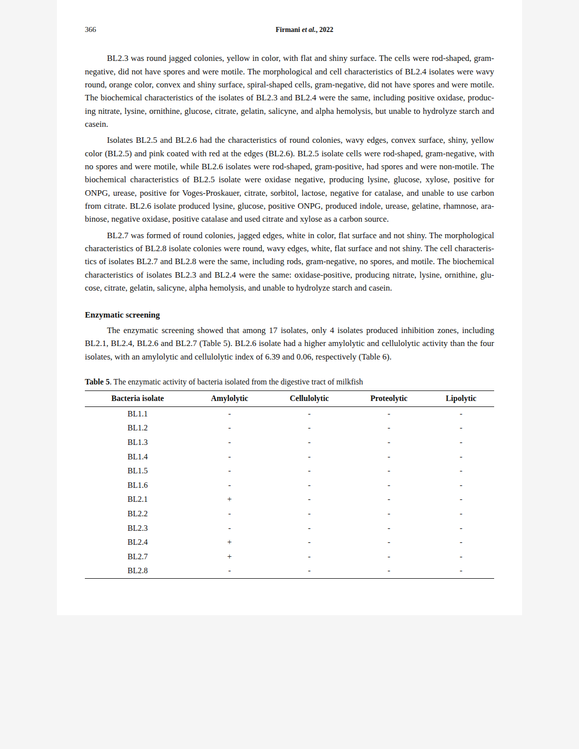366 Firmani et al., 2022
BL2.3 was round jagged colonies, yellow in color, with flat and shiny surface. The cells were rod-shaped, gram-negative, did not have spores and were motile. The morphological and cell characteristics of BL2.4 isolates were wavy round, orange color, convex and shiny surface, spiral-shaped cells, gram-negative, did not have spores and were motile. The biochemical characteristics of the isolates of BL2.3 and BL2.4 were the same, including positive oxidase, producing nitrate, lysine, ornithine, glucose, citrate, gelatin, salicyne, and alpha hemolysis, but unable to hydrolyze starch and casein.
Isolates BL2.5 and BL2.6 had the characteristics of round colonies, wavy edges, convex surface, shiny, yellow color (BL2.5) and pink coated with red at the edges (BL2.6). BL2.5 isolate cells were rod-shaped, gram-negative, with no spores and were motile, while BL2.6 isolates were rod-shaped, gram-positive, had spores and were non-motile. The biochemical characteristics of BL2.5 isolate were oxidase negative, producing lysine, glucose, xylose, positive for ONPG, urease, positive for Voges-Proskauer, citrate, sorbitol, lactose, negative for catalase, and unable to use carbon from citrate. BL2.6 isolate produced lysine, glucose, positive ONPG, produced indole, urease, gelatine, rhamnose, arabinose, negative oxidase, positive catalase and used citrate and xylose as a carbon source.
BL2.7 was formed of round colonies, jagged edges, white in color, flat surface and not shiny. The morphological characteristics of BL2.8 isolate colonies were round, wavy edges, white, flat surface and not shiny. The cell characteristics of isolates BL2.7 and BL2.8 were the same, including rods, gram-negative, no spores, and motile. The biochemical characteristics of isolates BL2.3 and BL2.4 were the same: oxidase-positive, producing nitrate, lysine, ornithine, glucose, citrate, gelatin, salicyne, alpha hemolysis, and unable to hydrolyze starch and casein.
Enzymatic screening
The enzymatic screening showed that among 17 isolates, only 4 isolates produced inhibition zones, including BL2.1, BL2.4, BL2.6 and BL2.7 (Table 5). BL2.6 isolate had a higher amylolytic and cellulolytic activity than the four isolates, with an amylolytic and cellulolytic index of 6.39 and 0.06, respectively (Table 6).
Table 5. The enzymatic activity of bacteria isolated from the digestive tract of milkfish
| Bacteria isolate | Amylolytic | Cellulolytic | Proteolytic | Lipolytic |
| --- | --- | --- | --- | --- |
| BL1.1 | - | - | - | - |
| BL1.2 | - | - | - | - |
| BL1.3 | - | - | - | - |
| BL1.4 | - | - | - | - |
| BL1.5 | - | - | - | - |
| BL1.6 | - | - | - | - |
| BL2.1 | + | - | - | - |
| BL2.2 | - | - | - | - |
| BL2.3 | - | - | - | - |
| BL2.4 | + | - | - | - |
| BL2.7 | + | - | - | - |
| BL2.8 | - | - | - | - |